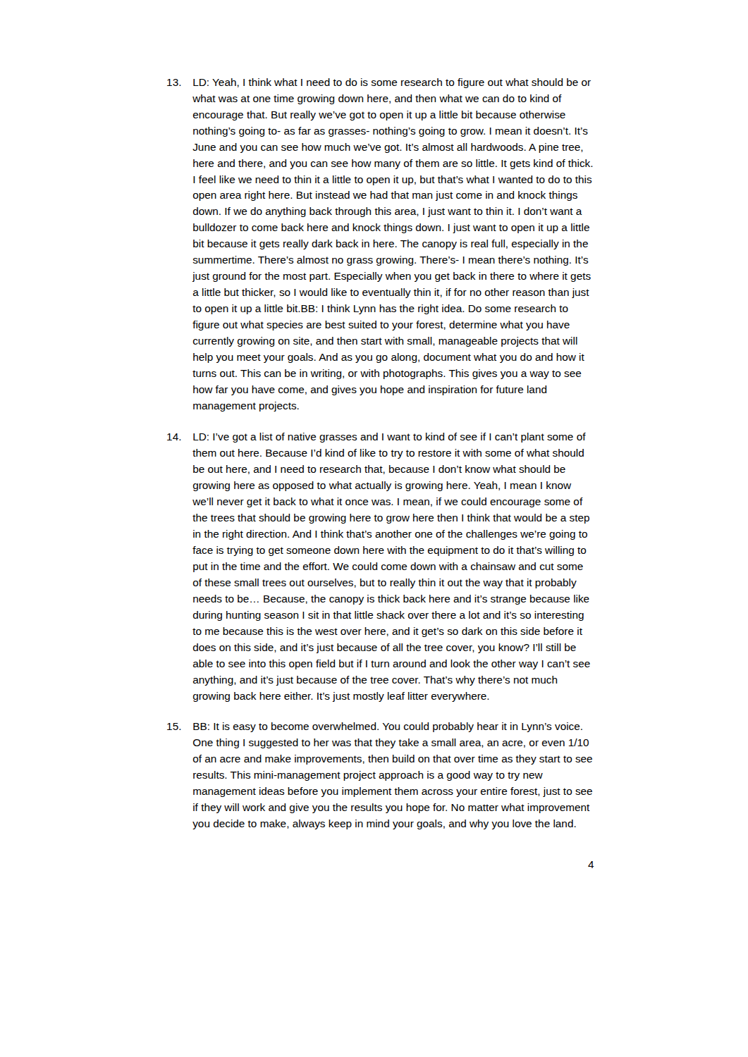LD: Yeah, I think what I need to do is some research to figure out what should be or what was at one time growing down here, and then what we can do to kind of encourage that. But really we’ve got to open it up a little bit because otherwise nothing’s going to- as far as grasses- nothing’s going to grow. I mean it doesn’t. It’s June and you can see how much we’ve got. It’s almost all hardwoods. A pine tree, here and there, and you can see how many of them are so little. It gets kind of thick. I feel like we need to thin it a little to open it up, but that’s what I wanted to do to this open area right here. But instead we had that man just come in and knock things down. If we do anything back through this area, I just want to thin it. I don’t want a bulldozer to come back here and knock things down. I just want to open it up a little bit because it gets really dark back in here. The canopy is real full, especially in the summertime. There’s almost no grass growing. There’s- I mean there’s nothing. It’s just ground for the most part. Especially when you get back in there to where it gets a little but thicker, so I would like to eventually thin it, if for no other reason than just to open it up a little bit.BB: I think Lynn has the right idea. Do some research to figure out what species are best suited to your forest, determine what you have currently growing on site, and then start with small, manageable projects that will help you meet your goals. And as you go along, document what you do and how it turns out. This can be in writing, or with photographs. This gives you a way to see how far you have come, and gives you hope and inspiration for future land management projects.
LD: I’ve got a list of native grasses and I want to kind of see if I can’t plant some of them out here. Because I’d kind of like to try to restore it with some of what should be out here, and I need to research that, because I don’t know what should be growing here as opposed to what actually is growing here. Yeah, I mean I know we’ll never get it back to what it once was. I mean, if we could encourage some of the trees that should be growing here to grow here then I think that would be a step in the right direction. And I think that’s another one of the challenges we’re going to face is trying to get someone down here with the equipment to do it that’s willing to put in the time and the effort. We could come down with a chainsaw and cut some of these small trees out ourselves, but to really thin it out the way that it probably needs to be… Because, the canopy is thick back here and it’s strange because like during hunting season I sit in that little shack over there a lot and it’s so interesting to me because this is the west over here, and it get’s so dark on this side before it does on this side, and it’s just because of all the tree cover, you know? I’ll still be able to see into this open field but if I turn around and look the other way I can’t see anything, and it’s just because of the tree cover. That’s why there’s not much growing back here either. It’s just mostly leaf litter everywhere.
BB: It is easy to become overwhelmed. You could probably hear it in Lynn’s voice. One thing I suggested to her was that they take a small area, an acre, or even 1/10 of an acre and make improvements, then build on that over time as they start to see results. This mini-management project approach is a good way to try new management ideas before you implement them across your entire forest, just to see if they will work and give you the results you hope for. No matter what improvement you decide to make, always keep in mind your goals, and why you love the land.
4